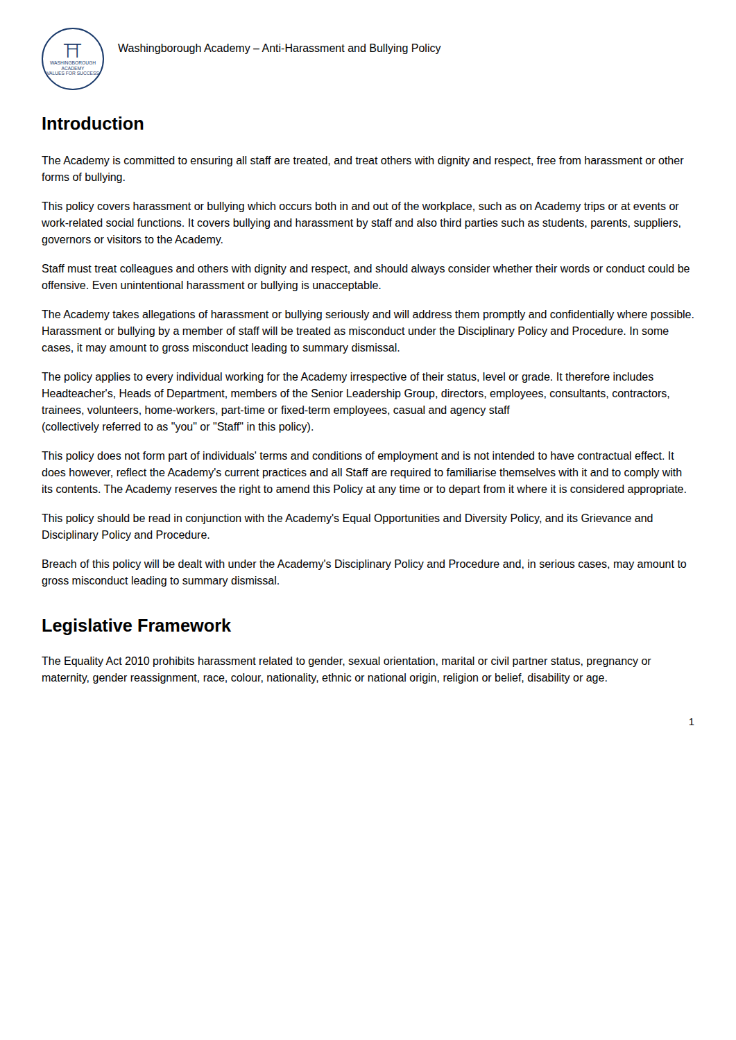⛩
WASHINGBOROUGH ACADEMY
VALUES FOR SUCCESS
Washingborough Academy – Anti-Harassment and Bullying Policy
Introduction
The Academy is committed to ensuring all staff are treated, and treat others with dignity and respect, free from harassment or other forms of bullying.
This policy covers harassment or bullying which occurs both in and out of the workplace, such as on Academy trips or at events or work-related social functions. It covers bullying and harassment by staff and also third parties such as students, parents, suppliers, governors or visitors to the Academy.
Staff must treat colleagues and others with dignity and respect, and should always consider whether their words or conduct could be offensive. Even unintentional harassment or bullying is unacceptable.
The Academy takes allegations of harassment or bullying seriously and will address them promptly and confidentially where possible. Harassment or bullying by a member of staff will be treated as misconduct under the Disciplinary Policy and Procedure. In some cases, it may amount to gross misconduct leading to summary dismissal.
The policy applies to every individual working for the Academy irrespective of their status, level or grade. It therefore includes Headteacher's, Heads of Department, members of the Senior Leadership Group, directors, employees, consultants, contractors, trainees, volunteers, home-workers, part-time or fixed-term employees, casual and agency staff
(collectively referred to as "you" or "Staff" in this policy).
This policy does not form part of individuals' terms and conditions of employment and is not intended to have contractual effect. It does however, reflect the Academy's current practices and all Staff are required to familiarise themselves with it and to comply with its contents. The Academy reserves the right to amend this Policy at any time or to depart from it where it is considered appropriate.
This policy should be read in conjunction with the Academy's Equal Opportunities and Diversity Policy, and its Grievance and Disciplinary Policy and Procedure.
Breach of this policy will be dealt with under the Academy's Disciplinary Policy and Procedure and, in serious cases, may amount to gross misconduct leading to summary dismissal.
Legislative Framework
The Equality Act 2010 prohibits harassment related to gender, sexual orientation, marital or civil partner status, pregnancy or maternity, gender reassignment, race, colour, nationality, ethnic or national origin, religion or belief, disability or age.
1